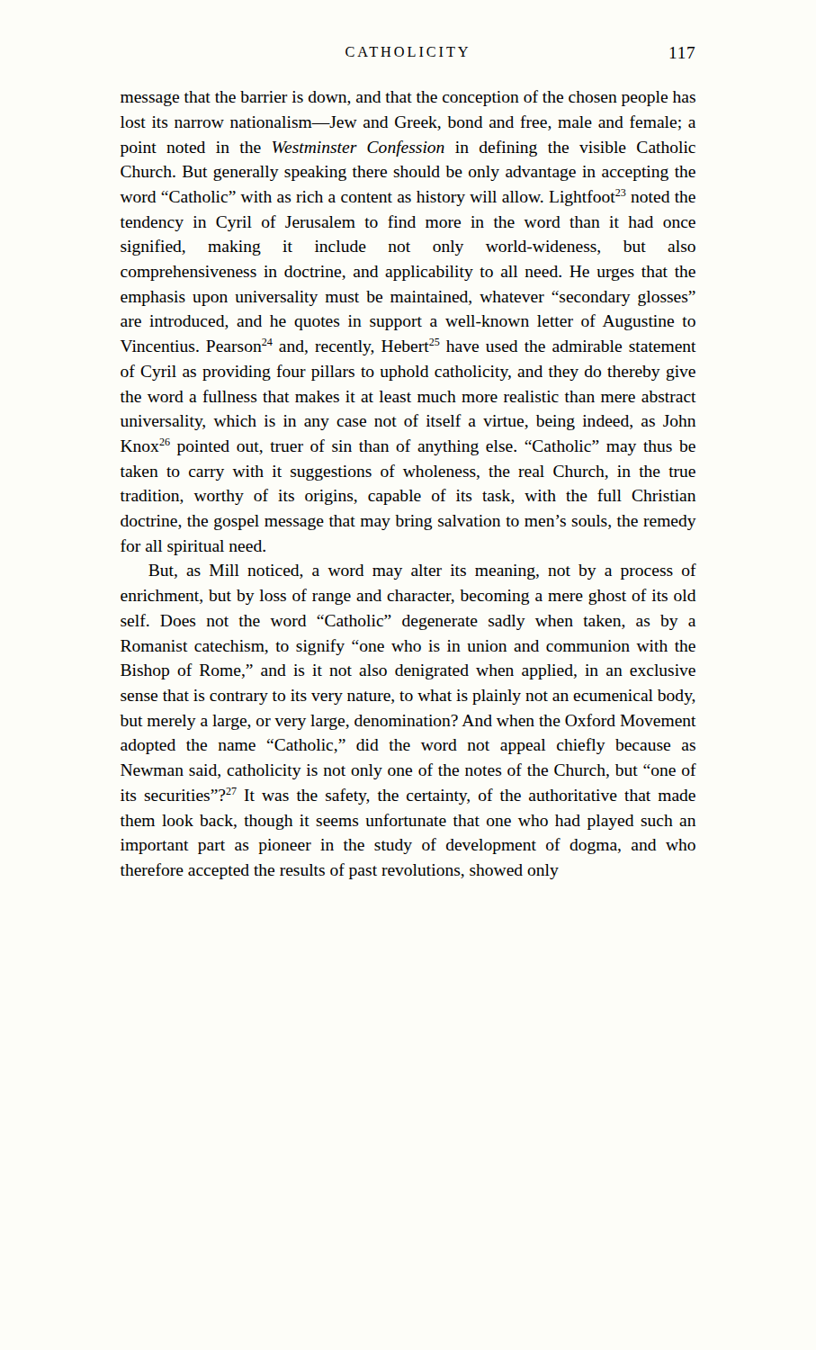CATHOLICITY 117
message that the barrier is down, and that the conception of the chosen people has lost its narrow nationalism—Jew and Greek, bond and free, male and female; a point noted in the Westminster Confession in defining the visible Catholic Church. But generally speaking there should be only advantage in accepting the word “Catholic” with as rich a content as history will allow. Lightfoot23 noted the tendency in Cyril of Jerusalem to find more in the word than it had once signified, making it include not only world-wideness, but also comprehensiveness in doctrine, and applicability to all need. He urges that the emphasis upon universality must be maintained, whatever “secondary glosses” are introduced, and he quotes in support a well-known letter of Augustine to Vincentius. Pearson24 and, recently, Hebert25 have used the admirable statement of Cyril as providing four pillars to uphold catholicity, and they do thereby give the word a fullness that makes it at least much more realistic than mere abstract universality, which is in any case not of itself a virtue, being indeed, as John Knox26 pointed out, truer of sin than of anything else. “Catholic” may thus be taken to carry with it suggestions of wholeness, the real Church, in the true tradition, worthy of its origins, capable of its task, with the full Christian doctrine, the gospel message that may bring salvation to men’s souls, the remedy for all spiritual need.
But, as Mill noticed, a word may alter its meaning, not by a process of enrichment, but by loss of range and character, becoming a mere ghost of its old self. Does not the word “Catholic” degenerate sadly when taken, as by a Romanist catechism, to signify “one who is in union and communion with the Bishop of Rome,” and is it not also denigrated when applied, in an exclusive sense that is contrary to its very nature, to what is plainly not an ecumenical body, but merely a large, or very large, denomination? And when the Oxford Movement adopted the name “Catholic,” did the word not appeal chiefly because as Newman said, catholicity is not only one of the notes of the Church, but “one of its securities”?27 It was the safety, the certainty, of the authoritative that made them look back, though it seems unfortunate that one who had played such an important part as pioneer in the study of development of dogma, and who therefore accepted the results of past revolutions, showed only